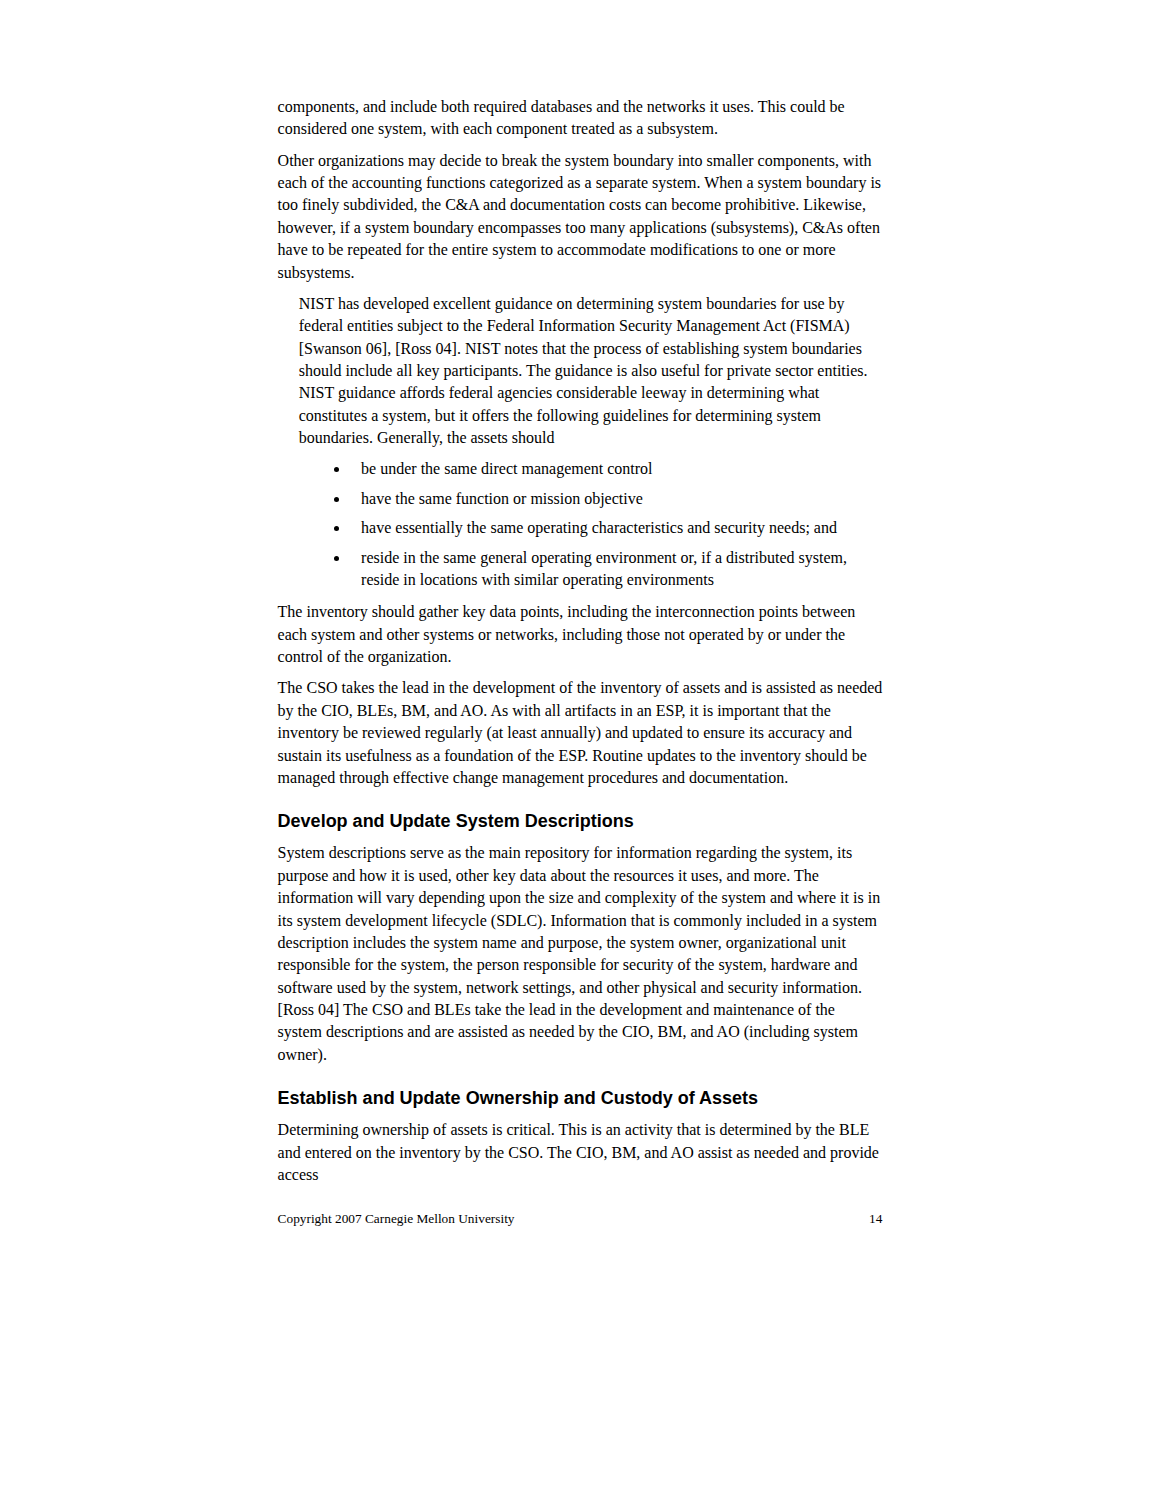components, and include both required databases and the networks it uses. This could be considered one system, with each component treated as a subsystem.
Other organizations may decide to break the system boundary into smaller components, with each of the accounting functions categorized as a separate system. When a system boundary is too finely subdivided, the C&A and documentation costs can become prohibitive. Likewise, however, if a system boundary encompasses too many applications (subsystems), C&As often have to be repeated for the entire system to accommodate modifications to one or more subsystems.
NIST has developed excellent guidance on determining system boundaries for use by federal entities subject to the Federal Information Security Management Act (FISMA) [Swanson 06], [Ross 04]. NIST notes that the process of establishing system boundaries should include all key participants. The guidance is also useful for private sector entities. NIST guidance affords federal agencies considerable leeway in determining what constitutes a system, but it offers the following guidelines for determining system boundaries. Generally, the assets should
be under the same direct management control
have the same function or mission objective
have essentially the same operating characteristics and security needs; and
reside in the same general operating environment or, if a distributed system, reside in locations with similar operating environments
The inventory should gather key data points, including the interconnection points between each system and other systems or networks, including those not operated by or under the control of the organization.
The CSO takes the lead in the development of the inventory of assets and is assisted as needed by the CIO, BLEs, BM, and AO. As with all artifacts in an ESP, it is important that the inventory be reviewed regularly (at least annually) and updated to ensure its accuracy and sustain its usefulness as a foundation of the ESP. Routine updates to the inventory should be managed through effective change management procedures and documentation.
Develop and Update System Descriptions
System descriptions serve as the main repository for information regarding the system, its purpose and how it is used, other key data about the resources it uses, and more. The information will vary depending upon the size and complexity of the system and where it is in its system development lifecycle (SDLC). Information that is commonly included in a system description includes the system name and purpose, the system owner, organizational unit responsible for the system, the person responsible for security of the system, hardware and software used by the system, network settings, and other physical and security information. [Ross 04] The CSO and BLEs take the lead in the development and maintenance of the system descriptions and are assisted as needed by the CIO, BM, and AO (including system owner).
Establish and Update Ownership and Custody of Assets
Determining ownership of assets is critical. This is an activity that is determined by the BLE and entered on the inventory by the CSO. The CIO, BM, and AO assist as needed and provide access
Copyright 2007 Carnegie Mellon University 14